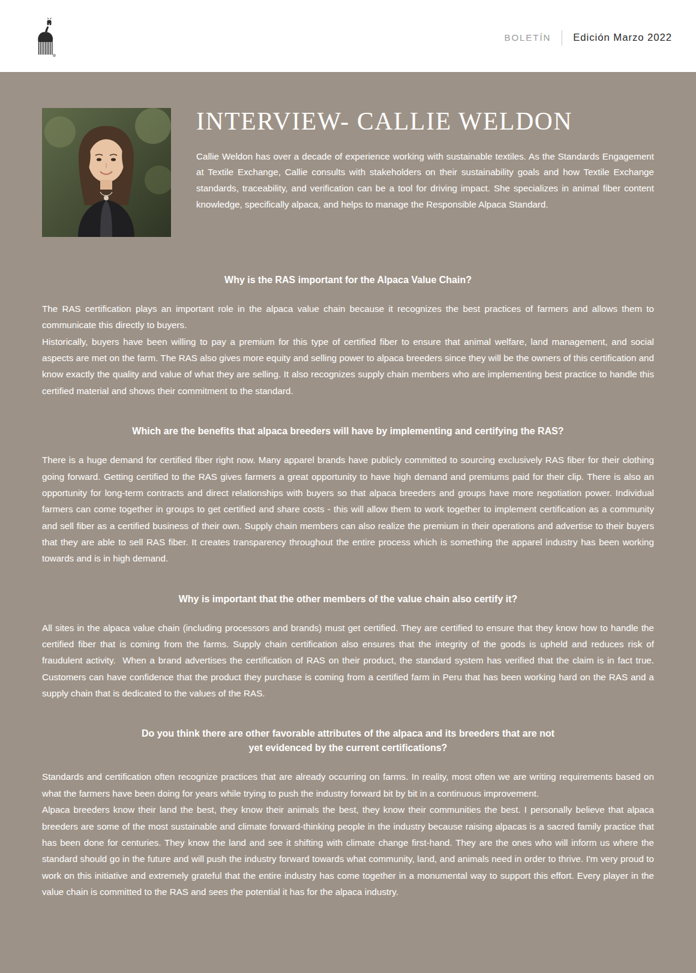R
BOLETÍN Edición Marzo 2022
INTERVIEW- CALLIE WELDON
Callie Weldon has over a decade of experience working with sustainable textiles. As the Standards Engagement at Textile Exchange, Callie consults with stakeholders on their sustainability goals and how Textile Exchange standards, traceability, and verification can be a tool for driving impact. She specializes in animal fiber content knowledge, specifically alpaca, and helps to manage the Responsible Alpaca Standard.
Why is the RAS important for the Alpaca Value Chain?
The RAS certification plays an important role in the alpaca value chain because it recognizes the best practices of farmers and allows them to communicate this directly to buyers.
Historically, buyers have been willing to pay a premium for this type of certified fiber to ensure that animal welfare, land management, and social aspects are met on the farm. The RAS also gives more equity and selling power to alpaca breeders since they will be the owners of this certification and know exactly the quality and value of what they are selling. It also recognizes supply chain members who are implementing best practice to handle this certified material and shows their commitment to the standard.
Which are the benefits that alpaca breeders will have by implementing and certifying the RAS?
There is a huge demand for certified fiber right now. Many apparel brands have publicly committed to sourcing exclusively RAS fiber for their clothing going forward. Getting certified to the RAS gives farmers a great opportunity to have high demand and premiums paid for their clip. There is also an opportunity for long-term contracts and direct relationships with buyers so that alpaca breeders and groups have more negotiation power. Individual farmers can come together in groups to get certified and share costs - this will allow them to work together to implement certification as a community and sell fiber as a certified business of their own. Supply chain members can also realize the premium in their operations and advertise to their buyers that they are able to sell RAS fiber. It creates transparency throughout the entire process which is something the apparel industry has been working towards and is in high demand.
Why is important that the other members of the value chain also certify it?
All sites in the alpaca value chain (including processors and brands) must get certified. They are certified to ensure that they know how to handle the certified fiber that is coming from the farms. Supply chain certification also ensures that the integrity of the goods is upheld and reduces risk of fraudulent activity. When a brand advertises the certification of RAS on their product, the standard system has verified that the claim is in fact true. Customers can have confidence that the product they purchase is coming from a certified farm in Peru that has been working hard on the RAS and a supply chain that is dedicated to the values of the RAS.
Do you think there are other favorable attributes of the alpaca and its breeders that are not
yet evidenced by the current certifications?
Standards and certification often recognize practices that are already occurring on farms. In reality, most often we are writing requirements based on what the farmers have been doing for years while trying to push the industry forward bit by bit in a continuous improvement.
Alpaca breeders know their land the best, they know their animals the best, they know their communities the best. I personally believe that alpaca breeders are some of the most sustainable and climate forward-thinking people in the industry because raising alpacas is a sacred family practice that has been done for centuries. They know the land and see it shifting with climate change first-hand. They are the ones who will inform us where the standard should go in the future and will push the industry forward towards what community, land, and animals need in order to thrive. I'm very proud to work on this initiative and extremely grateful that the entire industry has come together in a monumental way to support this effort. Every player in the value chain is committed to the RAS and sees the potential it has for the alpaca industry.